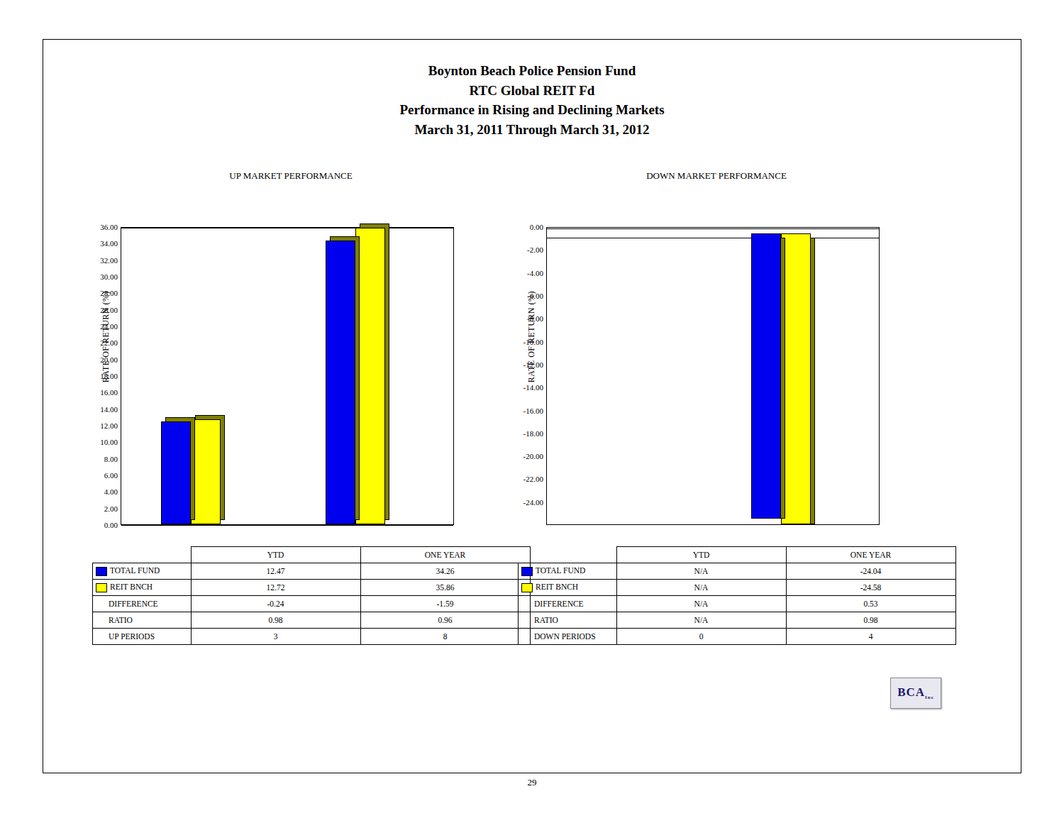Boynton Beach Police Pension Fund
RTC Global REIT Fd
Performance in Rising and Declining Markets
March 31, 2011 Through March 31, 2012
UP MARKET PERFORMANCE
DOWN MARKET PERFORMANCE
RATE OF RETURN (%)
36.00 34.00 32.00 30.00 28.00 26.00 24.00 22.00 20.00 18.00 16.00 14.00 12.00 10.00 8.00 6.00 4.00 2.00 0.00
RATE OF RETURN (%)
0.00 -2.00 -4.00 -6.00 -8.00 -10.00 -12.00 -14.00 -16.00 -18.00 -20.00 -22.00 -24.00
| | YTD | ONE YEAR |
| TOTAL FUND | 12.47 | 34.26 |
| REIT BNCH | 12.72 | 35.86 |
| DIFFERENCE | -0.24 | -1.59 |
| RATIO | 0.98 | 0.96 |
| UP PERIODS | 3 | 8 |
| | YTD | ONE YEAR |
| TOTAL FUND | N/A | -24.04 |
| REIT BNCH | N/A | -24.58 |
| DIFFERENCE | N/A | 0.53 |
| RATIO | N/A | 0.98 |
| DOWN PERIODS | 0 | 4 |
BCAInc
29